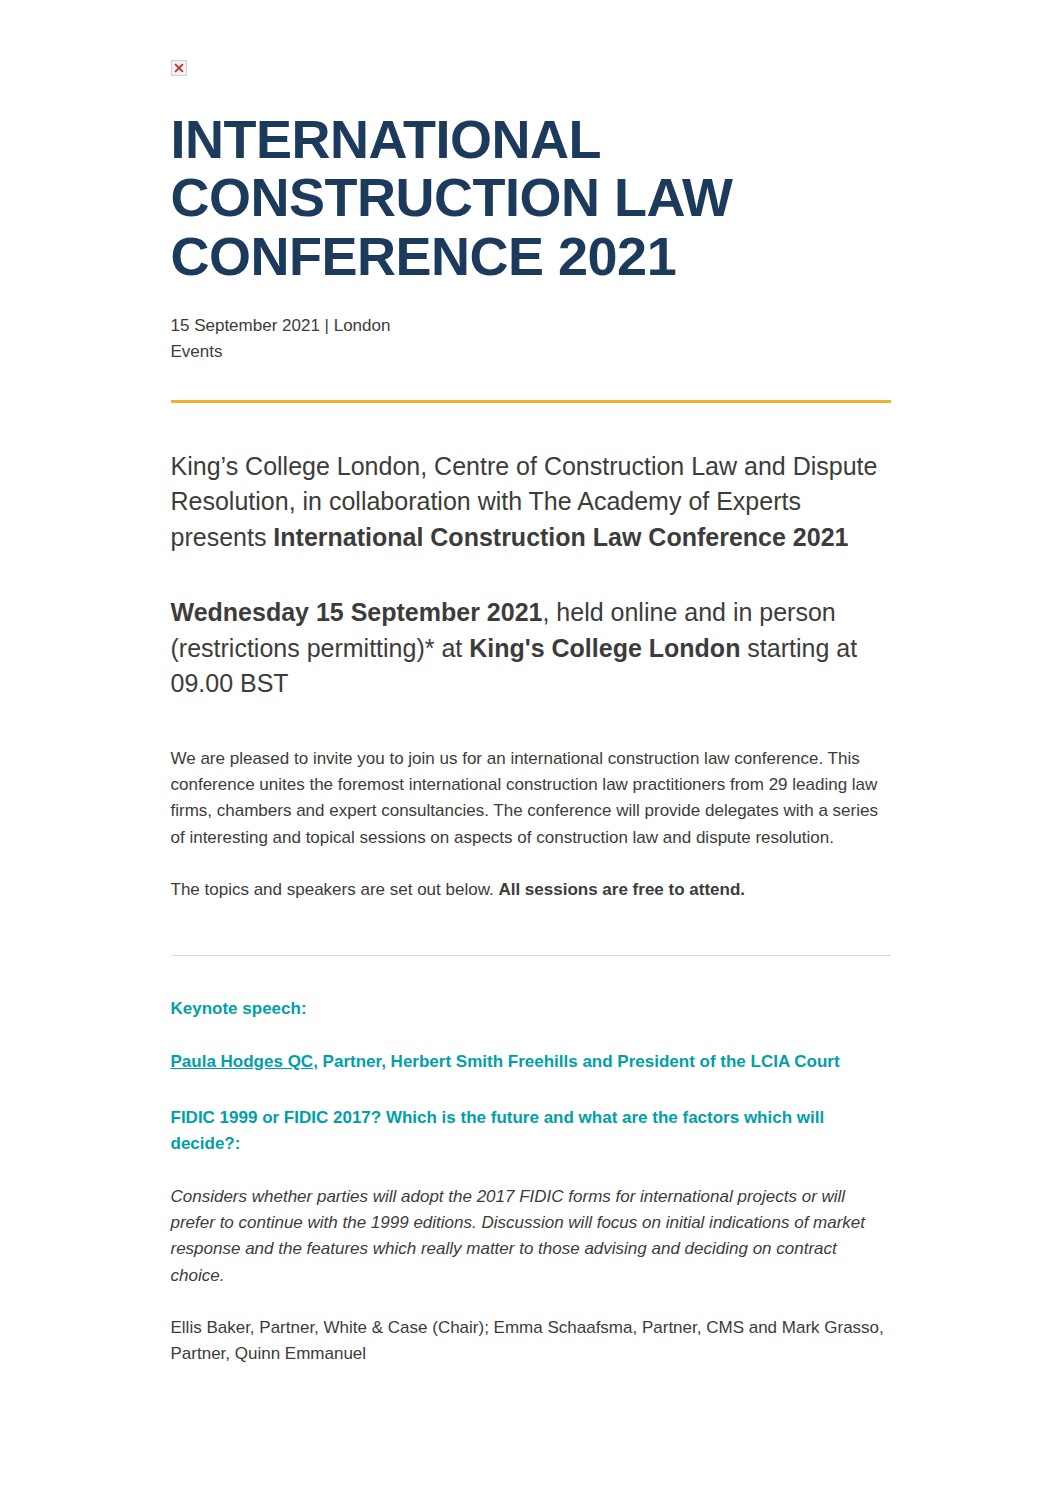International Construction Law Conference 2021
15 September 2021 | London Events
King’s College London, Centre of Construction Law and Dispute Resolution, in collaboration with The Academy of Experts presents International Construction Law Conference 2021
Wednesday 15 September 2021, held online and in person (restrictions permitting)* at King's College London starting at 09.00 BST
We are pleased to invite you to join us for an international construction law conference. This conference unites the foremost international construction law practitioners from 29 leading law firms, chambers and expert consultancies. The conference will provide delegates with a series of interesting and topical sessions on aspects of construction law and dispute resolution.
The topics and speakers are set out below. All sessions are free to attend.
Keynote speech:
Paula Hodges QC, Partner, Herbert Smith Freehills and President of the LCIA Court
FIDIC 1999 or FIDIC 2017? Which is the future and what are the factors which will decide?:
Considers whether parties will adopt the 2017 FIDIC forms for international projects or will prefer to continue with the 1999 editions. Discussion will focus on initial indications of market response and the features which really matter to those advising and deciding on contract choice.
Ellis Baker, Partner, White & Case (Chair); Emma Schaafsma, Partner, CMS and Mark Grasso, Partner, Quinn Emmanuel